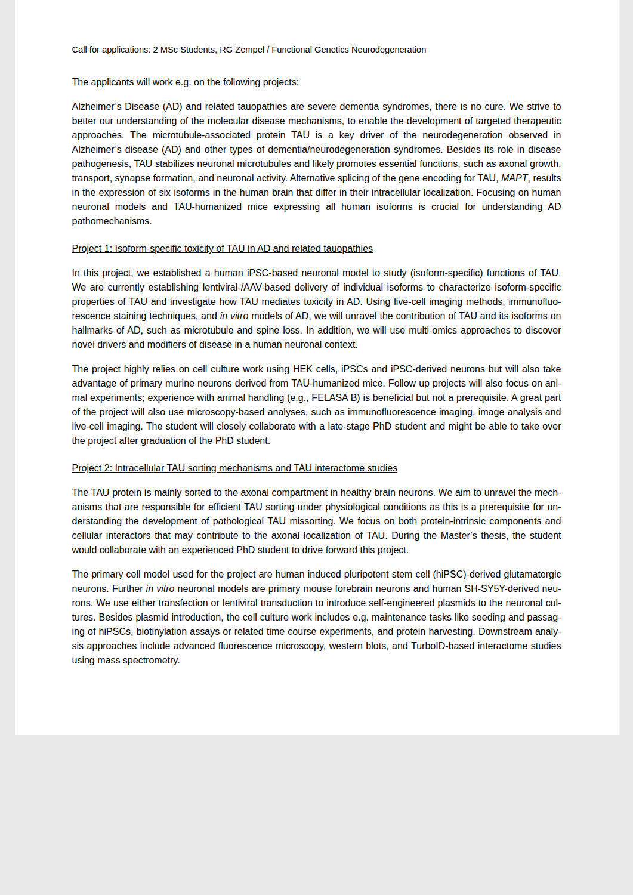Call for applications: 2 MSc Students, RG Zempel / Functional Genetics Neurodegeneration
The applicants will work e.g. on the following projects:
Alzheimer’s Disease (AD) and related tauopathies are severe dementia syndromes, there is no cure. We strive to better our understanding of the molecular disease mechanisms, to enable the development of targeted therapeutic approaches. The microtubule-associated protein TAU is a key driver of the neurodegeneration observed in Alzheimer’s disease (AD) and other types of dementia/neurodegeneration syndromes. Besides its role in disease pathogenesis, TAU stabilizes neuronal microtubules and likely promotes essential functions, such as axonal growth, transport, synapse formation, and neuronal activity. Alternative splicing of the gene encoding for TAU, MAPT, results in the expression of six isoforms in the human brain that differ in their intracellular localization. Focusing on human neuronal models and TAU-humanized mice expressing all human isoforms is crucial for understanding AD pathomechanisms.
Project 1: Isoform-specific toxicity of TAU in AD and related tauopathies
In this project, we established a human iPSC-based neuronal model to study (isoform-specific) functions of TAU. We are currently establishing lentiviral-/AAV-based delivery of individual isoforms to characterize isoform-specific properties of TAU and investigate how TAU mediates toxicity in AD. Using live-cell imaging methods, immunofluorescence staining techniques, and in vitro models of AD, we will unravel the contribution of TAU and its isoforms on hallmarks of AD, such as microtubule and spine loss. In addition, we will use multi-omics approaches to discover novel drivers and modifiers of disease in a human neuronal context.
The project highly relies on cell culture work using HEK cells, iPSCs and iPSC-derived neurons but will also take advantage of primary murine neurons derived from TAU-humanized mice. Follow up projects will also focus on animal experiments; experience with animal handling (e.g., FELASA B) is beneficial but not a prerequisite. A great part of the project will also use microscopy-based analyses, such as immunofluorescence imaging, image analysis and live-cell imaging. The student will closely collaborate with a late-stage PhD student and might be able to take over the project after graduation of the PhD student.
Project 2: Intracellular TAU sorting mechanisms and TAU interactome studies
The TAU protein is mainly sorted to the axonal compartment in healthy brain neurons. We aim to unravel the mechanisms that are responsible for efficient TAU sorting under physiological conditions as this is a prerequisite for understanding the development of pathological TAU missorting. We focus on both protein-intrinsic components and cellular interactors that may contribute to the axonal localization of TAU. During the Master’s thesis, the student would collaborate with an experienced PhD student to drive forward this project.
The primary cell model used for the project are human induced pluripotent stem cell (hiPSC)-derived glutamatergic neurons. Further in vitro neuronal models are primary mouse forebrain neurons and human SH-SY5Y-derived neurons. We use either transfection or lentiviral transduction to introduce self-engineered plasmids to the neuronal cultures. Besides plasmid introduction, the cell culture work includes e.g. maintenance tasks like seeding and passaging of hiPSCs, biotinylation assays or related time course experiments, and protein harvesting. Downstream analysis approaches include advanced fluorescence microscopy, western blots, and TurboID-based interactome studies using mass spectrometry.